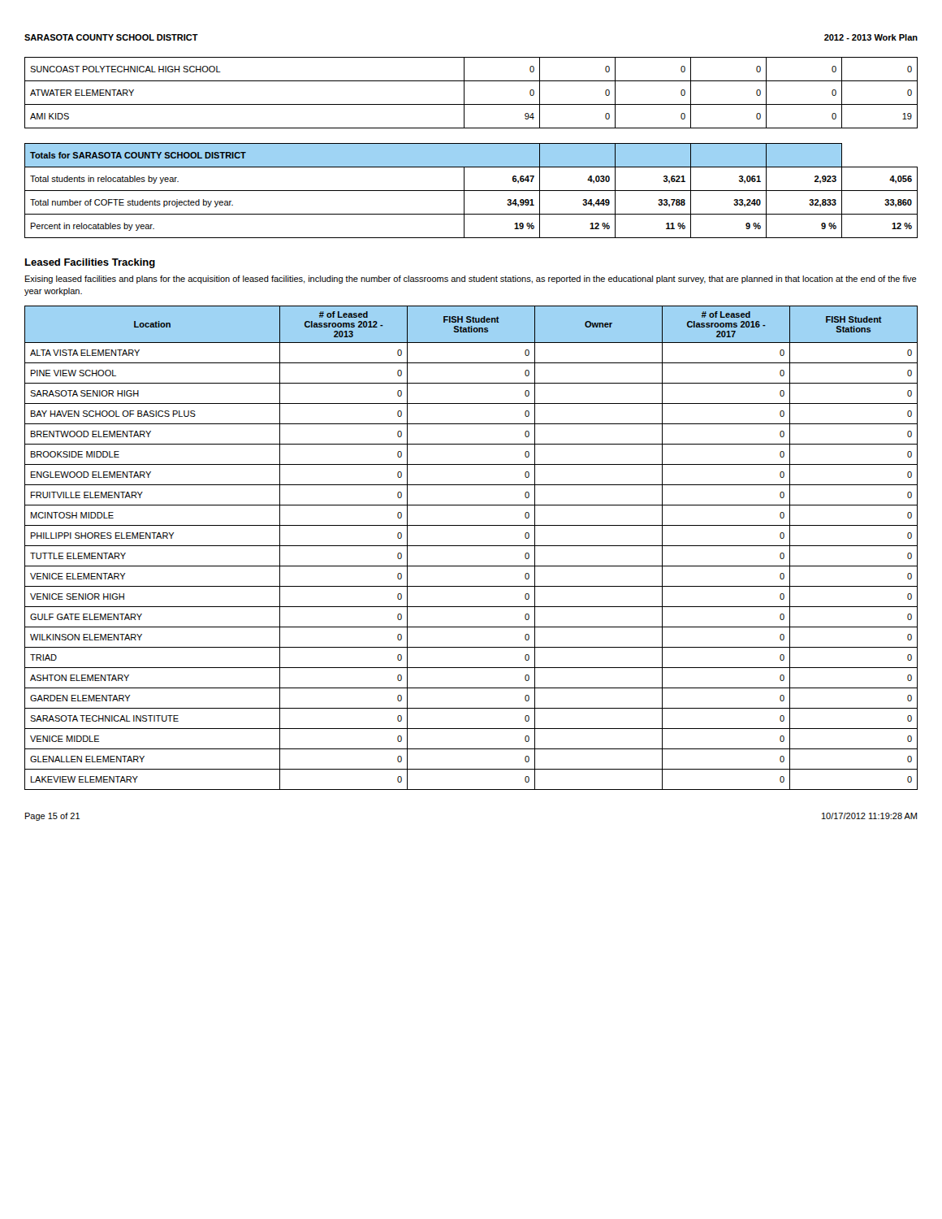SARASOTA COUNTY SCHOOL DISTRICT 2012 - 2013 Work Plan
| SUNCOAST POLYTECHNICAL HIGH SCHOOL | 0 | 0 | 0 | 0 | 0 | 0 |
| ATWATER ELEMENTARY | 0 | 0 | 0 | 0 | 0 | 0 |
| AMI KIDS | 94 | 0 | 0 | 0 | 0 | 19 |
| Totals for SARASOTA COUNTY SCHOOL DISTRICT | | | | |
| Total students in relocatables by year. | 6,647 | 4,030 | 3,621 | 3,061 | 2,923 | 4,056 |
| Total number of COFTE students projected by year. | 34,991 | 34,449 | 33,788 | 33,240 | 32,833 | 33,860 |
| Percent in relocatables by year. | 19 % | 12 % | 11 % | 9 % | 9 % | 12 % |
Leased Facilities Tracking
Exising leased facilities and plans for the acquisition of leased facilities, including the number of classrooms and student stations, as reported in the educational plant survey, that are planned in that location at the end of the five year workplan.
| Location | # of Leased Classrooms 2012 - 2013 | FISH Student Stations | Owner | # of Leased Classrooms 2016 - 2017 | FISH Student Stations |
| --- | --- | --- | --- | --- | --- |
| ALTA VISTA ELEMENTARY | 0 | 0 | | 0 | 0 |
| PINE VIEW SCHOOL | 0 | 0 | | 0 | 0 |
| SARASOTA SENIOR HIGH | 0 | 0 | | 0 | 0 |
| BAY HAVEN SCHOOL OF BASICS PLUS | 0 | 0 | | 0 | 0 |
| BRENTWOOD ELEMENTARY | 0 | 0 | | 0 | 0 |
| BROOKSIDE MIDDLE | 0 | 0 | | 0 | 0 |
| ENGLEWOOD ELEMENTARY | 0 | 0 | | 0 | 0 |
| FRUITVILLE ELEMENTARY | 0 | 0 | | 0 | 0 |
| MCINTOSH MIDDLE | 0 | 0 | | 0 | 0 |
| PHILLIPPI SHORES ELEMENTARY | 0 | 0 | | 0 | 0 |
| TUTTLE ELEMENTARY | 0 | 0 | | 0 | 0 |
| VENICE ELEMENTARY | 0 | 0 | | 0 | 0 |
| VENICE SENIOR HIGH | 0 | 0 | | 0 | 0 |
| GULF GATE ELEMENTARY | 0 | 0 | | 0 | 0 |
| WILKINSON ELEMENTARY | 0 | 0 | | 0 | 0 |
| TRIAD | 0 | 0 | | 0 | 0 |
| ASHTON ELEMENTARY | 0 | 0 | | 0 | 0 |
| GARDEN ELEMENTARY | 0 | 0 | | 0 | 0 |
| SARASOTA TECHNICAL INSTITUTE | 0 | 0 | | 0 | 0 |
| VENICE MIDDLE | 0 | 0 | | 0 | 0 |
| GLENALLEN ELEMENTARY | 0 | 0 | | 0 | 0 |
| LAKEVIEW ELEMENTARY | 0 | 0 | | 0 | 0 |
Page 15 of 21 10/17/2012 11:19:28 AM